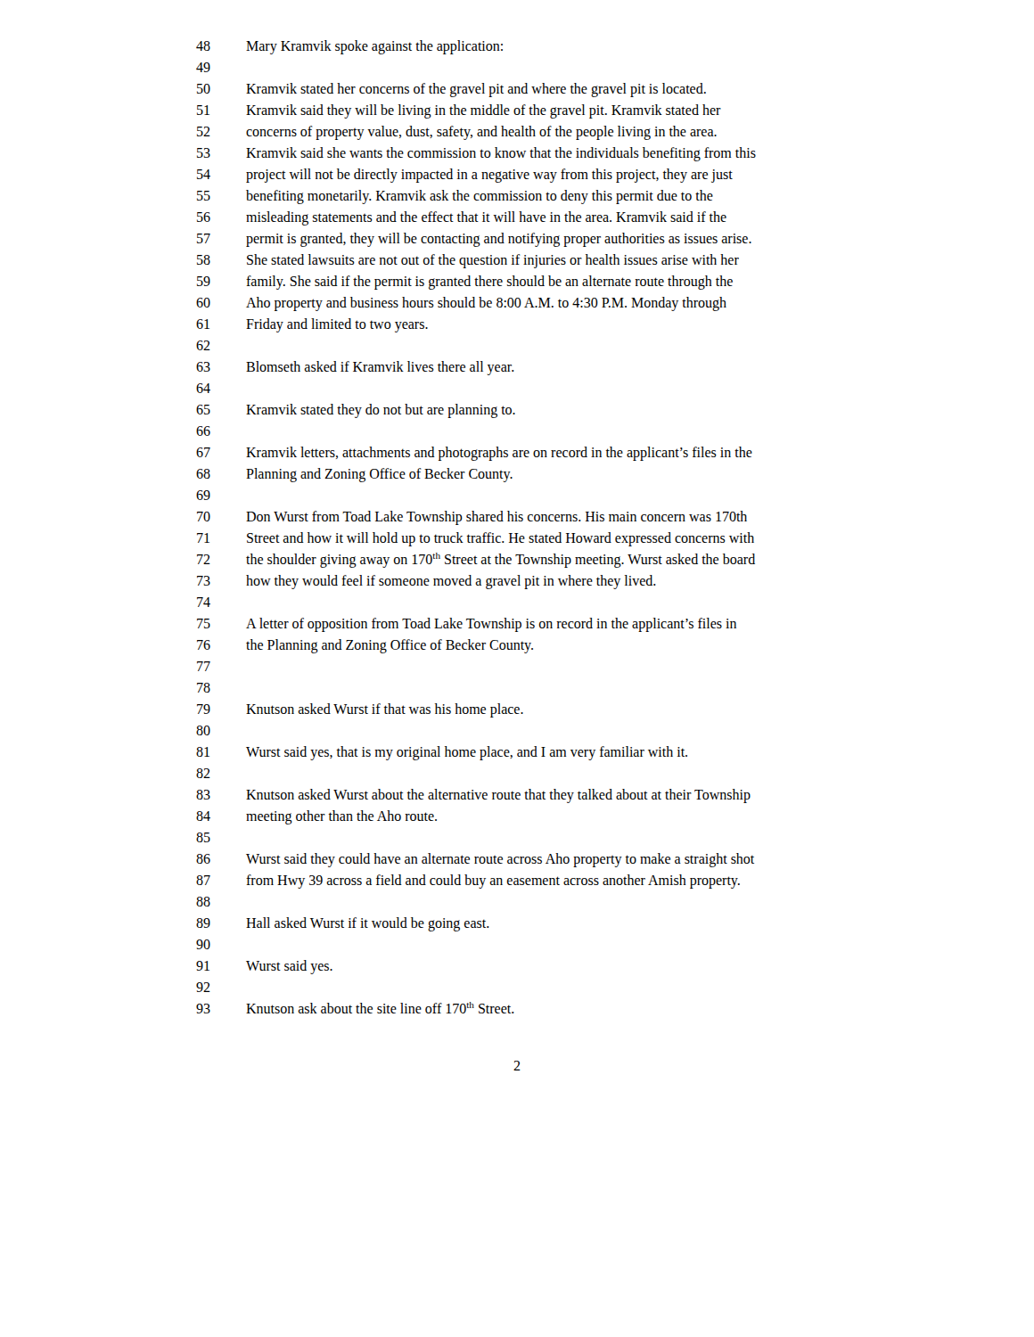| 48 | Mary Kramvik spoke against the application: |
| 49 | |
| 50 | Kramvik stated her concerns of the gravel pit and where the gravel pit is located. |
| 51 | Kramvik said they will be living in the middle of the gravel pit. Kramvik stated her |
| 52 | concerns of property value, dust, safety, and health of the people living in the area. |
| 53 | Kramvik said she wants the commission to know that the individuals benefiting from this |
| 54 | project will not be directly impacted in a negative way from this project, they are just |
| 55 | benefiting monetarily. Kramvik ask the commission to deny this permit due to the |
| 56 | misleading statements and the effect that it will have in the area. Kramvik said if the |
| 57 | permit is granted, they will be contacting and notifying proper authorities as issues arise. |
| 58 | She stated lawsuits are not out of the question if injuries or health issues arise with her |
| 59 | family. She said if the permit is granted there should be an alternate route through the |
| 60 | Aho property and business hours should be 8:00 A.M. to 4:30 P.M. Monday through |
| 61 | Friday and limited to two years. |
| 62 | |
| 63 | Blomseth asked if Kramvik lives there all year. |
| 64 | |
| 65 | Kramvik stated they do not but are planning to. |
| 66 | |
| 67 | Kramvik letters, attachments and photographs are on record in the applicant’s files in the |
| 68 | Planning and Zoning Office of Becker County. |
| 69 | |
| 70 | Don Wurst from Toad Lake Township shared his concerns. His main concern was 170th |
| 71 | Street and how it will hold up to truck traffic. He stated Howard expressed concerns with |
| 72 | the shoulder giving away on 170 th Street at the Township meeting. Wurst asked the board |
| 73 | how they would feel if someone moved a gravel pit in where they lived. |
| 74 | |
| 75 | A letter of opposition from Toad Lake Township is on record in the applicant’s files in |
| 76 | the Planning and Zoning Office of Becker County. |
| 77 | |
| 78 | |
| 79 | Knutson asked Wurst if that was his home place. |
| 80 | |
| 81 | Wurst said yes, that is my original home place, and I am very familiar with it. |
| 82 | |
| 83 | Knutson asked Wurst about the alternative route that they talked about at their Township |
| 84 | meeting other than the Aho route. |
| 85 | |
| 86 | Wurst said they could have an alternate route across Aho property to make a straight shot |
| 87 | from Hwy 39 across a field and could buy an easement across another Amish property. |
| 88 | |
| 89 | Hall asked Wurst if it would be going east. |
| 90 | |
| 91 | Wurst said yes. |
| 92 | |
| 93 | Knutson ask about the site line off 170 th Street. |
2